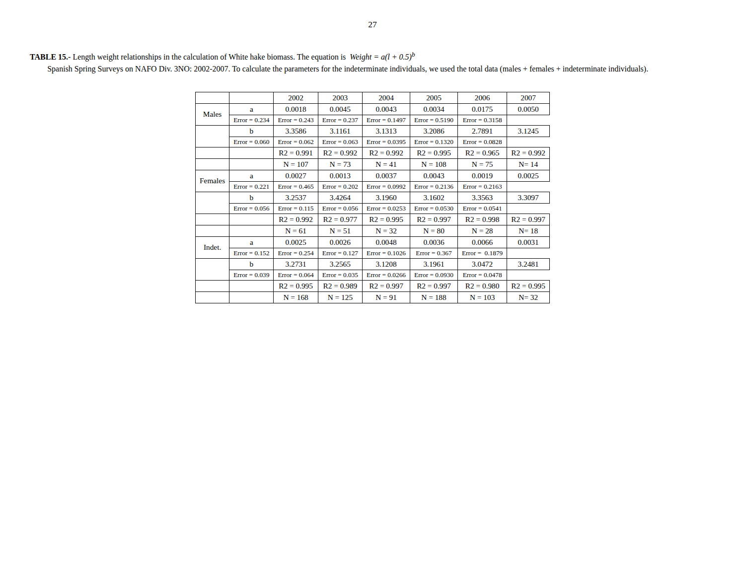27
TABLE 15.- Length weight relationships in the calculation of White hake biomass. The equation is Weight = a(l + 0.5)b
Spanish Spring Surveys on NAFO Div. 3NO: 2002-2007. To calculate the parameters for the indeterminate individuals, we used the total data (males + females + indeterminate individuals).
| | | 2002 | 2003 | 2004 | 2005 | 2006 | 2007 |
| Males | a | 0.0018 | 0.0045 | 0.0043 | 0.0034 | 0.0175 | 0.0050 |
| Error = 0.234 | Error = 0.243 | Error = 0.237 | Error = 0.1497 | Error = 0.5190 | Error = 0.3158 |
| | b | 3.3586 | 3.1161 | 3.1313 | 3.2086 | 2.7891 | 3.1245 |
| Error = 0.060 | Error = 0.062 | Error = 0.063 | Error = 0.0395 | Error = 0.1320 | Error = 0.0828 |
| | | R2 = 0.991 | R2 = 0.992 | R2 = 0.992 | R2 = 0.995 | R2 = 0.965 | R2 = 0.992 |
| | | N = 107 | N = 73 | N = 41 | N = 108 | N = 75 | N= 14 |
| Females | a | 0.0027 | 0.0013 | 0.0037 | 0.0043 | 0.0019 | 0.0025 |
| Error = 0.221 | Error = 0.465 | Error = 0.202 | Error = 0.0992 | Error = 0.2136 | Error = 0.2163 |
| | b | 3.2537 | 3.4264 | 3.1960 | 3.1602 | 3.3563 | 3.3097 |
| Error = 0.056 | Error = 0.115 | Error = 0.056 | Error = 0.0253 | Error = 0.0530 | Error = 0.0541 |
| | | R2 = 0.992 | R2 = 0.977 | R2 = 0.995 | R2 = 0.997 | R2 = 0.998 | R2 = 0.997 |
| | | N = 61 | N = 51 | N = 32 | N = 80 | N = 28 | N= 18 |
| Indet. | a | 0.0025 | 0.0026 | 0.0048 | 0.0036 | 0.0066 | 0.0031 |
| Error = 0.152 | Error = 0.254 | Error = 0.127 | Error = 0.1026 | Error = 0.367 | Error = 0.1879 |
| | b | 3.2731 | 3.2565 | 3.1208 | 3.1961 | 3.0472 | 3.2481 |
| Error = 0.039 | Error = 0.064 | Error = 0.035 | Error = 0.0266 | Error = 0.0930 | Error = 0.0478 |
| | | R2 = 0.995 | R2 = 0.989 | R2 = 0.997 | R2 = 0.997 | R2 = 0.980 | R2 = 0.995 |
| | | N = 168 | N = 125 | N = 91 | N = 188 | N = 103 | N= 32 |